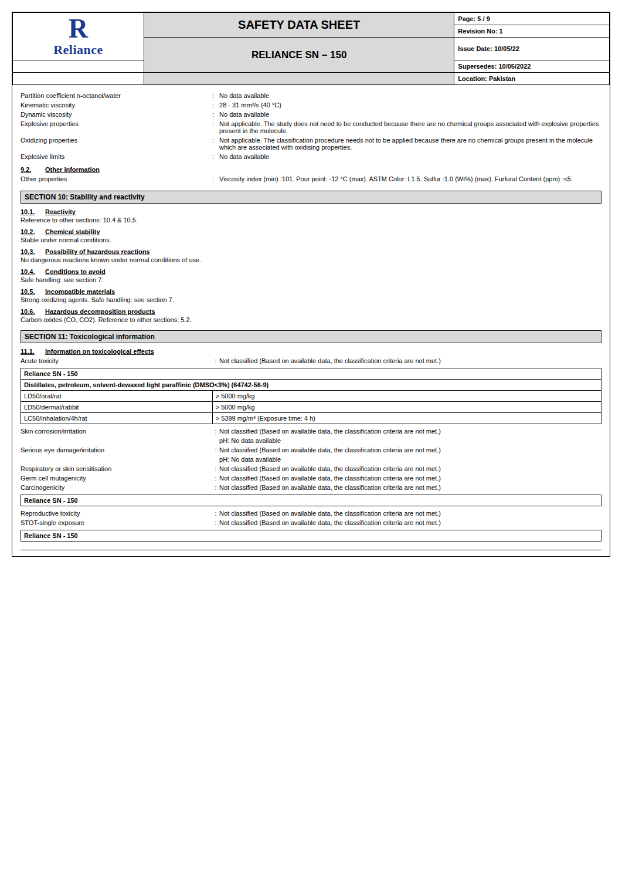| R Reliance | SAFETY DATA SHEET | Page: 5 / 9 |
| Revision No: 1 |
| RELIANCE SN – 150 | Issue Date: 10/05/22 |
| | Supersedes: 10/05/2022 |
| | | Location: Pakistan |
| Partition coefficient n-octanol/water | : | No data available |
| Kinematic viscosity | : | 28 - 31 mm²/s (40 °C) |
| Dynamic viscosity | : | No data available |
| Explosive properties | : | Not applicable. The study does not need to be conducted because there are no chemical groups associated with explosive properties present in the molecule. |
| Oxidizing properties | : | Not applicable. The classification procedure needs not to be applied because there are no chemical groups present in the molecule which are associated with oxidising properties. |
| Explosive limits | : | No data available |
9.2. Other information
| Other properties | : | Viscosity index (min) :101. Pour point: -12 °C (max). ASTM Color: L1.5. Sulfur :1.0 (Wt%) (max). Furfural Content (ppm) :<5. |
SECTION 10: Stability and reactivity
10.1. Reactivity
Reference to other sections: 10.4 & 10.5.
10.2. Chemical stability
Stable under normal conditions.
10.3. Possibility of hazardous reactions
No dangerous reactions known under normal conditions of use.
10.4. Conditions to avoid
Safe handling: see section 7.
10.5. Incompatible materials
Strong oxidizing agents. Safe handling: see section 7.
10.6. Hazardous decomposition products
Carbon oxides (CO, CO2). Reference to other sections: 5.2.
SECTION 11: Toxicological information
11.1. Information on toxicological effects
| Acute toxicity | : | Not classified (Based on available data, the classification criteria are not met.) |
| Reliance SN - 150 |
| Distillates, petroleum, solvent-dewaxed light paraffinic (DMSO<3%) (64742-56-9) |
| LD50/oral/rat | > 5000 mg/kg |
| LD50/dermal/rabbit | > 5000 mg/kg |
| LC50/inhalation/4h/rat | > 5399 mg/m³ (Exposure time: 4 h) |
| Skin corrosion/irritation | : | Not classified (Based on available data, the classification criteria are not met.) |
| | | pH: No data available |
| Serious eye damage/irritation | : | Not classified (Based on available data, the classification criteria are not met.) |
| | | pH: No data available |
| Respiratory or skin sensitisation | : | Not classified (Based on available data, the classification criteria are not met.) |
| Germ cell mutagenicity | : | Not classified (Based on available data, the classification criteria are not met.) |
| Carcinogenicity | : | Not classified (Based on available data, the classification criteria are not met.) |
| Reliance SN - 150 |
| Reproductive toxicity | : | Not classified (Based on available data, the classification criteria are not met.) |
| STOT-single exposure | : | Not classified (Based on available data, the classification criteria are not met.) |
| Reliance SN - 150 |